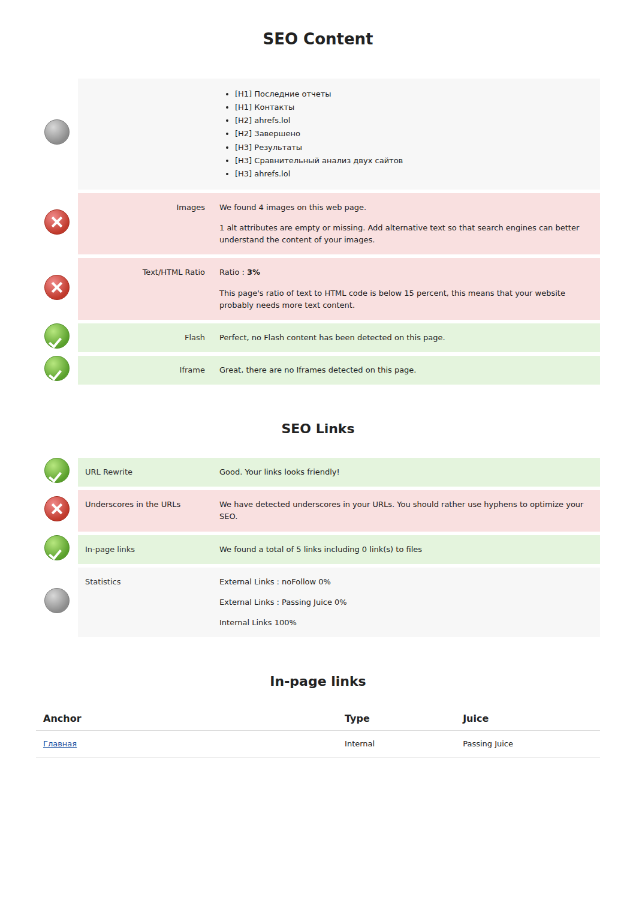SEO Content
| | | [H1] Последние отчеты [H1] Контакты [H2] ahrefs.lol [H2] Завершено [H3] Результаты [H3] Сравнительный анализ двух сайтов [H3] ahrefs.lol |
| | Images | We found 4 images on this web page. 1 alt attributes are empty or missing. Add alternative text so that search engines can better understand the content of your images. |
| | Text/HTML Ratio | Ratio : 3% This page's ratio of text to HTML code is below 15 percent, this means that your website probably needs more text content. |
| | Flash | Perfect, no Flash content has been detected on this page. |
| | Iframe | Great, there are no Iframes detected on this page. |
SEO Links
| | URL Rewrite | Good. Your links looks friendly! |
| | Underscores in the URLs | We have detected underscores in your URLs. You should rather use hyphens to optimize your SEO. |
| | In-page links | We found a total of 5 links including 0 link(s) to files |
| | Statistics | External Links : noFollow 0% External Links : Passing Juice 0% Internal Links 100% |
In-page links
| Anchor | Type | Juice |
| --- | --- | --- |
| Главная | Internal | Passing Juice |